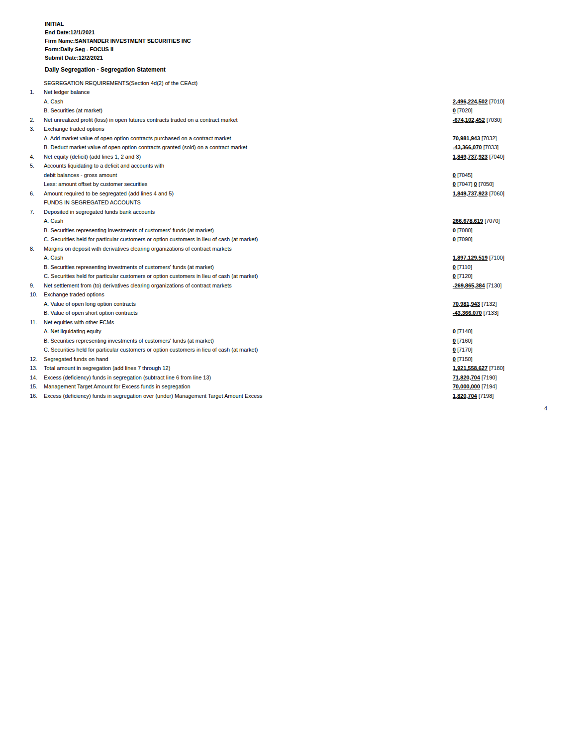INITIAL
End Date:12/1/2021
Firm Name:SANTANDER INVESTMENT SECURITIES INC
Form:Daily Seg - FOCUS II
Submit Date:12/2/2021
Daily Segregation - Segregation Statement
| | SEGREGATION REQUIREMENTS(Section 4d(2) of the CEAct) | |
| 1. | Net ledger balance | |
| | A. Cash | 2,496,224,502 [7010] |
| | B. Securities (at market) | 0 [7020] |
| 2. | Net unrealized profit (loss) in open futures contracts traded on a contract market | -674,102,452 [7030] |
| 3. | Exchange traded options | |
| | A. Add market value of open option contracts purchased on a contract market | 70,981,943 [7032] |
| | B. Deduct market value of open option contracts granted (sold) on a contract market | -43,366,070 [7033] |
| 4. | Net equity (deficit) (add lines 1, 2 and 3) | 1,849,737,923 [7040] |
| 5. | Accounts liquidating to a deficit and accounts with | |
| | debit balances - gross amount | 0 [7045] |
| | Less: amount offset by customer securities | 0 [7047] 0 [7050] |
| 6. | Amount required to be segregated (add lines 4 and 5) | 1,849,737,923 [7060] |
| | FUNDS IN SEGREGATED ACCOUNTS | |
| 7. | Deposited in segregated funds bank accounts | |
| | A. Cash | 266,678,619 [7070] |
| | B. Securities representing investments of customers' funds (at market) | 0 [7080] |
| | C. Securities held for particular customers or option customers in lieu of cash (at market) | 0 [7090] |
| 8. | Margins on deposit with derivatives clearing organizations of contract markets | |
| | A. Cash | 1,897,129,519 [7100] |
| | B. Securities representing investments of customers' funds (at market) | 0 [7110] |
| | C. Securities held for particular customers or option customers in lieu of cash (at market) | 0 [7120] |
| 9. | Net settlement from (to) derivatives clearing organizations of contract markets | -269,865,384 [7130] |
| 10. | Exchange traded options | |
| | A. Value of open long option contracts | 70,981,943 [7132] |
| | B. Value of open short option contracts | -43,366,070 [7133] |
| 11. | Net equities with other FCMs | |
| | A. Net liquidating equity | 0 [7140] |
| | B. Securities representing investments of customers' funds (at market) | 0 [7160] |
| | C. Securities held for particular customers or option customers in lieu of cash (at market) | 0 [7170] |
| 12. | Segregated funds on hand | 0 [7150] |
| 13. | Total amount in segregation (add lines 7 through 12) | 1,921,558,627 [7180] |
| 14. | Excess (deficiency) funds in segregation (subtract line 6 from line 13) | 71,820,704 [7190] |
| 15. | Management Target Amount for Excess funds in segregation | 70,000,000 [7194] |
| 16. | Excess (deficiency) funds in segregation over (under) Management Target Amount Excess | 1,820,704 [7198] |
4